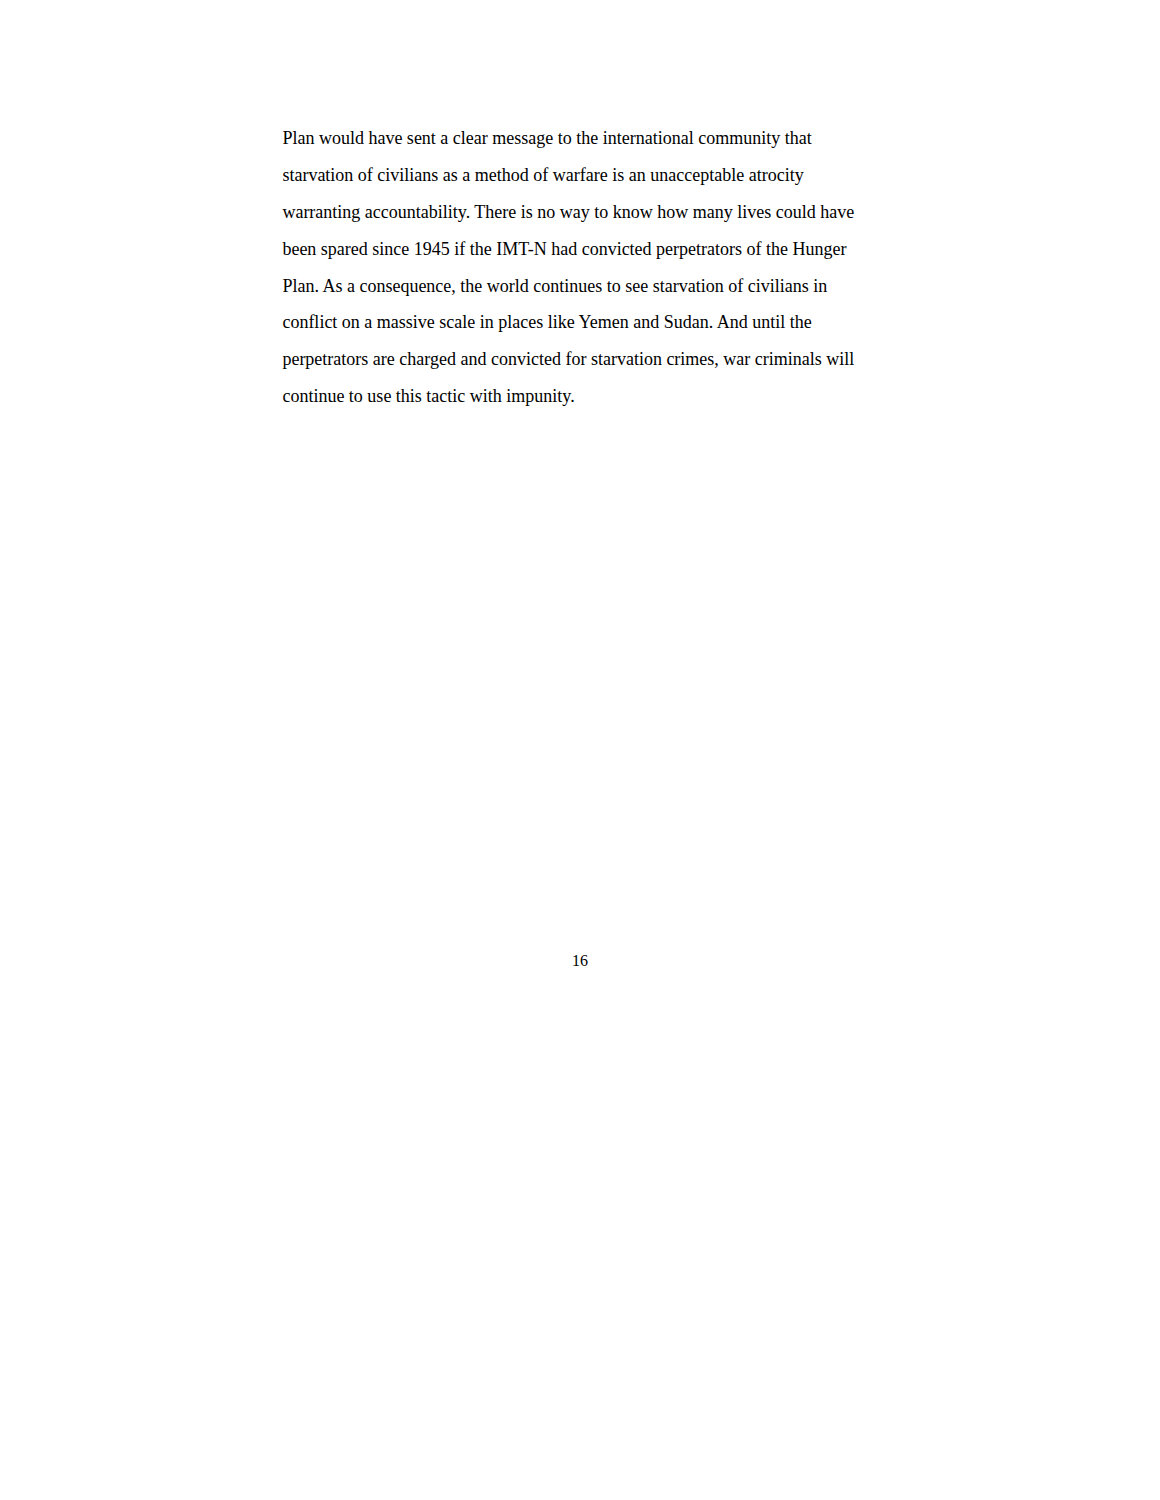Plan would have sent a clear message to the international community that starvation of civilians as a method of warfare is an unacceptable atrocity warranting accountability. There is no way to know how many lives could have been spared since 1945 if the IMT-N had convicted perpetrators of the Hunger Plan. As a consequence, the world continues to see starvation of civilians in conflict on a massive scale in places like Yemen and Sudan. And until the perpetrators are charged and convicted for starvation crimes, war criminals will continue to use this tactic with impunity.
16